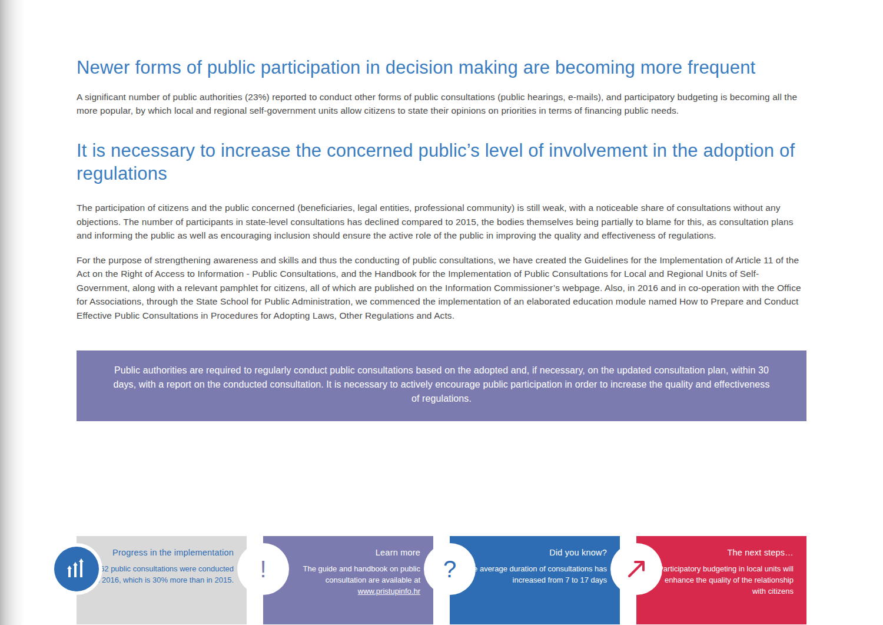Newer forms of public participation in decision making are becoming more frequent
A significant number of public authorities (23%) reported to conduct other forms of public consultations (public hearings, e-mails), and participatory budgeting is becoming all the more popular, by which local and regional self-government units allow citizens to state their opinions on priorities in terms of financing public needs.
It is necessary to increase the concerned public’s level of involvement in the adoption of regulations
The participation of citizens and the public concerned (beneficiaries, legal entities, professional community) is still weak, with a noticeable share of consultations without any objections. The number of participants in state-level consultations has declined compared to 2015, the bodies themselves being partially to blame for this, as consultation plans and informing the public as well as encouraging inclusion should ensure the active role of the public in improving the quality and effectiveness of regulations.
For the purpose of strengthening awareness and skills and thus the conducting of public consultations, we have created the Guidelines for the Implementation of Article 11 of the Act on the Right of Access to Information - Public Consultations, and the Handbook for the Implementation of Public Consultations for Local and Regional Units of Self-Government, along with a relevant pamphlet for citizens, all of which are published on the Information Commissioner’s webpage. Also, in 2016 and in co-operation with the Office for Associations, through the State School for Public Administration, we commenced the implementation of an elaborated education module named How to Prepare and Conduct Effective Public Consultations in Procedures for Adopting Laws, Other Regulations and Acts.
Public authorities are required to regularly conduct public consultations based on the adopted and, if necessary, on the updated consultation plan, within 30 days, with a report on the conducted consultation. It is necessary to actively encourage public participation in order to increase the quality and effectiveness of regulations.
Progress in the implementation
2,062 public consultations were conducted in 2016, which is 30% more than in 2015.
!
Learn more
The guide and handbook on public consultation are available at www.pristupinfo.hr
?
Did you know?
The average duration of consultations has increased from 7 to 17 days
The next steps…
Participatory budgeting in local units will enhance the quality of the relationship with citizens